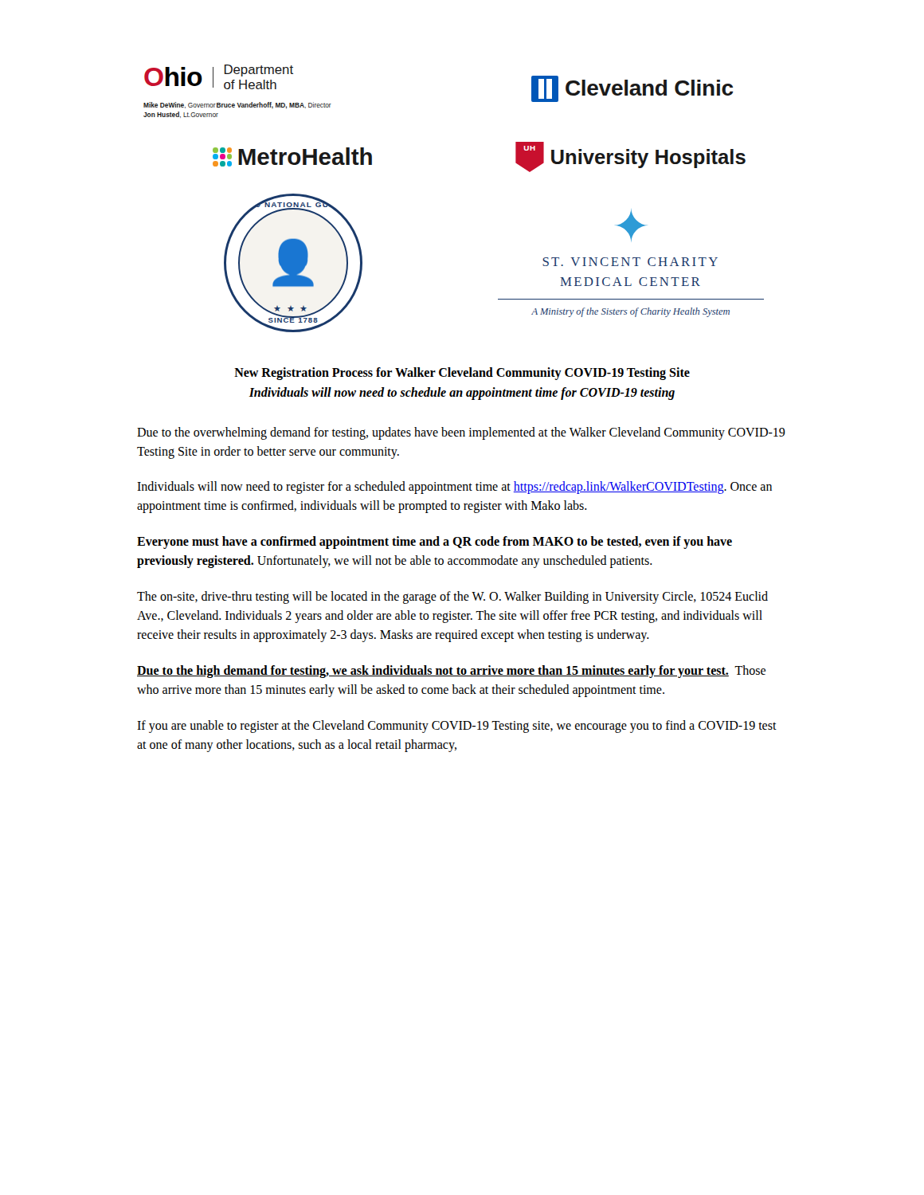Ohio
Department
of Health
Mike DeWine, Governor Bruce Vanderhoff, MD, MBA, Director
Jon Husted, Lt.Governor
Cleveland Clinic
MetroHealth
UH
University Hospitals
OHIO NATIONAL GUARD
👤
★★★
SINCE 1788
✦
ST. VINCENT CHARITY
MEDICAL CENTER
A Ministry of the Sisters of Charity Health System
New Registration Process for Walker Cleveland Community COVID-19 Testing Site
Individuals will now need to schedule an appointment time for COVID-19 testing
Due to the overwhelming demand for testing, updates have been implemented at the Walker Cleveland Community COVID-19 Testing Site in order to better serve our community.
Individuals will now need to register for a scheduled appointment time at https://redcap.link/WalkerCOVIDTesting. Once an appointment time is confirmed, individuals will be prompted to register with Mako labs.
Everyone must have a confirmed appointment time and a QR code from MAKO to be tested, even if you have previously registered. Unfortunately, we will not be able to accommodate any unscheduled patients.
The on-site, drive-thru testing will be located in the garage of the W. O. Walker Building in University Circle, 10524 Euclid Ave., Cleveland. Individuals 2 years and older are able to register. The site will offer free PCR testing, and individuals will receive their results in approximately 2-3 days. Masks are required except when testing is underway.
Due to the high demand for testing, we ask individuals not to arrive more than 15 minutes early for your test. Those who arrive more than 15 minutes early will be asked to come back at their scheduled appointment time.
If you are unable to register at the Cleveland Community COVID-19 Testing site, we encourage you to find a COVID-19 test at one of many other locations, such as a local retail pharmacy,